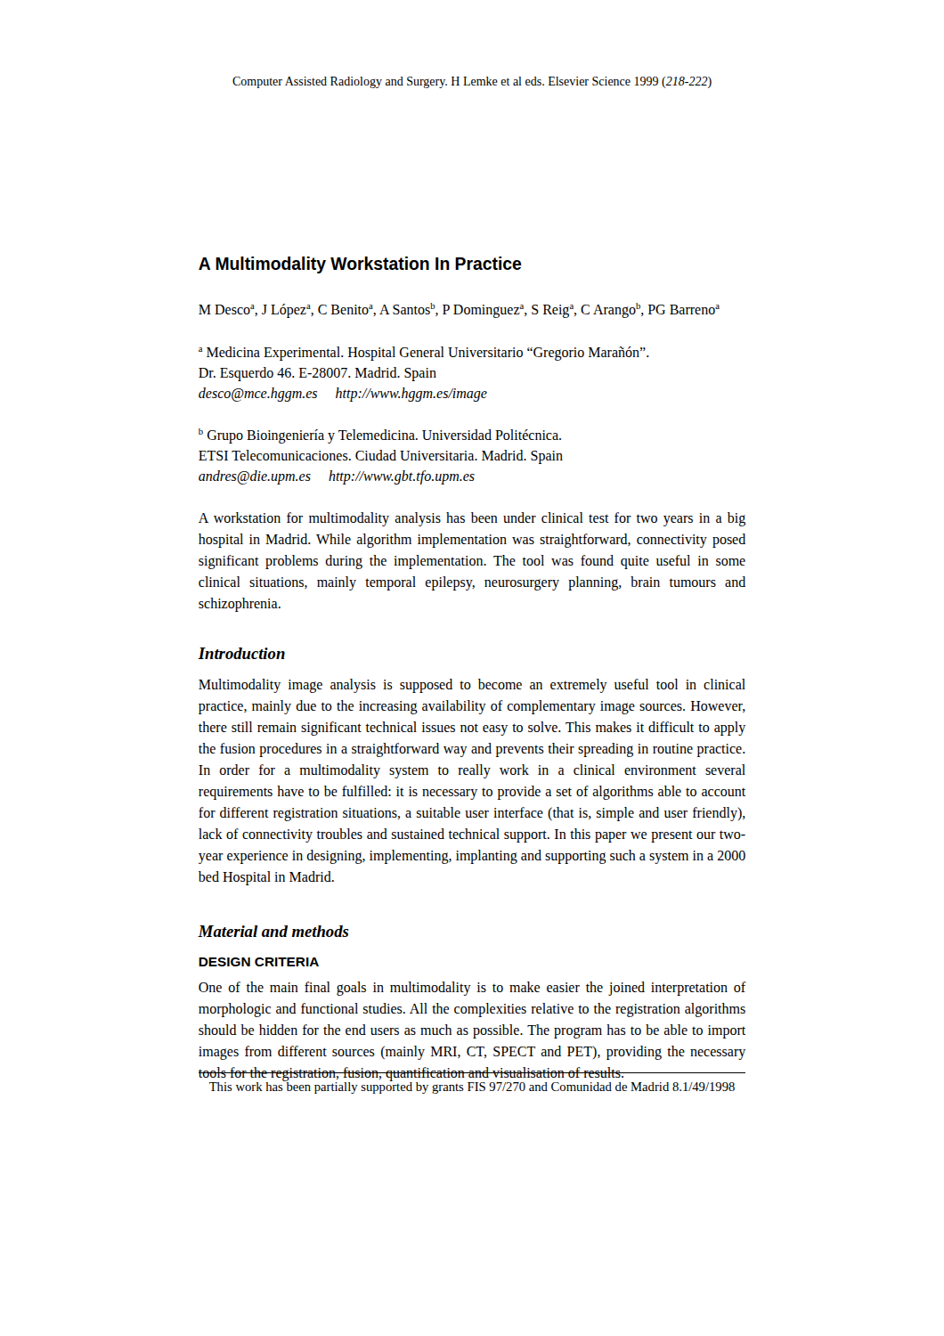Computer Assisted Radiology and Surgery. H Lemke et al eds. Elsevier Science 1999 (218-222)
A Multimodality Workstation In Practice
M Descoa, J Lópeza, C Benitoa, A Santosb, P Domingueza, S Reiga, C Arangob, PG Barrenoa
a Medicina Experimental. Hospital General Universitario “Gregorio Marañón”.
Dr. Esquerdo 46. E-28007. Madrid. Spain
desco@mce.hggm.es http://www.hggm.es/image
b Grupo Bioingeniería y Telemedicina. Universidad Politécnica.
ETSI Telecomunicaciones. Ciudad Universitaria. Madrid. Spain
andres@die.upm.es http://www.gbt.tfo.upm.es
A workstation for multimodality analysis has been under clinical test for two years in a big hospital in Madrid. While algorithm implementation was straightforward, connectivity posed significant problems during the implementation. The tool was found quite useful in some clinical situations, mainly temporal epilepsy, neurosurgery planning, brain tumours and schizophrenia.
Introduction
Multimodality image analysis is supposed to become an extremely useful tool in clinical practice, mainly due to the increasing availability of complementary image sources. However, there still remain significant technical issues not easy to solve. This makes it difficult to apply the fusion procedures in a straightforward way and prevents their spreading in routine practice. In order for a multimodality system to really work in a clinical environment several requirements have to be fulfilled: it is necessary to provide a set of algorithms able to account for different registration situations, a suitable user interface (that is, simple and user friendly), lack of connectivity troubles and sustained technical support. In this paper we present our two-year experience in designing, implementing, implanting and supporting such a system in a 2000 bed Hospital in Madrid.
Material and methods
DESIGN CRITERIA
One of the main final goals in multimodality is to make easier the joined interpretation of morphologic and functional studies. All the complexities relative to the registration algorithms should be hidden for the end users as much as possible. The program has to be able to import images from different sources (mainly MRI, CT, SPECT and PET), providing the necessary tools for the registration, fusion, quantification and visualisation of results.
This work has been partially supported by grants FIS 97/270 and Comunidad de Madrid 8.1/49/1998